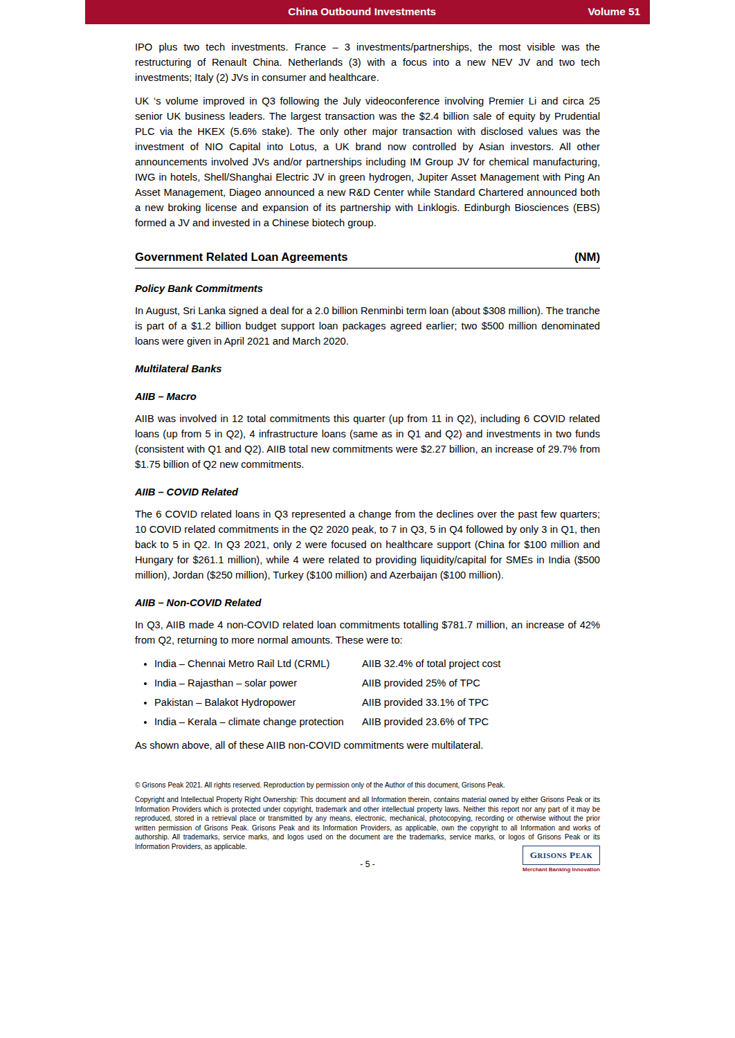China Outbound Investments Volume 51
IPO plus two tech investments. France – 3 investments/partnerships, the most visible was the restructuring of Renault China. Netherlands (3) with a focus into a new NEV JV and two tech investments; Italy (2) JVs in consumer and healthcare.
UK ‘s volume improved in Q3 following the July videoconference involving Premier Li and circa 25 senior UK business leaders. The largest transaction was the $2.4 billion sale of equity by Prudential PLC via the HKEX (5.6% stake). The only other major transaction with disclosed values was the investment of NIO Capital into Lotus, a UK brand now controlled by Asian investors. All other announcements involved JVs and/or partnerships including IM Group JV for chemical manufacturing, IWG in hotels, Shell/Shanghai Electric JV in green hydrogen, Jupiter Asset Management with Ping An Asset Management, Diageo announced a new R&D Center while Standard Chartered announced both a new broking license and expansion of its partnership with Linklogis. Edinburgh Biosciences (EBS) formed a JV and invested in a Chinese biotech group.
Government Related Loan Agreements(NM)
Policy Bank Commitments
In August, Sri Lanka signed a deal for a 2.0 billion Renminbi term loan (about $308 million). The tranche is part of a $1.2 billion budget support loan packages agreed earlier; two $500 million denominated loans were given in April 2021 and March 2020.
Multilateral Banks
AIIB – Macro
AIIB was involved in 12 total commitments this quarter (up from 11 in Q2), including 6 COVID related loans (up from 5 in Q2), 4 infrastructure loans (same as in Q1 and Q2) and investments in two funds (consistent with Q1 and Q2). AIIB total new commitments were $2.27 billion, an increase of 29.7% from $1.75 billion of Q2 new commitments.
AIIB – COVID Related
The 6 COVID related loans in Q3 represented a change from the declines over the past few quarters; 10 COVID related commitments in the Q2 2020 peak, to 7 in Q3, 5 in Q4 followed by only 3 in Q1, then back to 5 in Q2. In Q3 2021, only 2 were focused on healthcare support (China for $100 million and Hungary for $261.1 million), while 4 were related to providing liquidity/capital for SMEs in India ($500 million), Jordan ($250 million), Turkey ($100 million) and Azerbaijan ($100 million).
AIIB – Non-COVID Related
In Q3, AIIB made 4 non-COVID related loan commitments totalling $781.7 million, an increase of 42% from Q2, returning to more normal amounts. These were to:
India – Chennai Metro Rail Ltd (CRML) AIIB 32.4% of total project cost
India – Rajasthan – solar power AIIB provided 25% of TPC
Pakistan – Balakot Hydropower AIIB provided 33.1% of TPC
India – Kerala – climate change protection AIIB provided 23.6% of TPC
As shown above, all of these AIIB non-COVID commitments were multilateral.
© Grisons Peak 2021. All rights reserved. Reproduction by permission only of the Author of this document, Grisons Peak.
Copyright and Intellectual Property Right Ownership: This document and all Information therein, contains material owned by either Grisons Peak or its Information Providers which is protected under copyright, trademark and other intellectual property laws. Neither this report nor any part of it may be reproduced, stored in a retrieval place or transmitted by any means, electronic, mechanical, photocopying, recording or otherwise without the prior written permission of Grisons Peak. Grisons Peak and its Information Providers, as applicable, own the copyright to all Information and works of authorship. All trademarks, service marks, and logos used on the document are the trademarks, service marks, or logos of Grisons Peak or its Information Providers, as applicable.
- 5 -
GRISONS PEAK
Merchant Banking Innovation